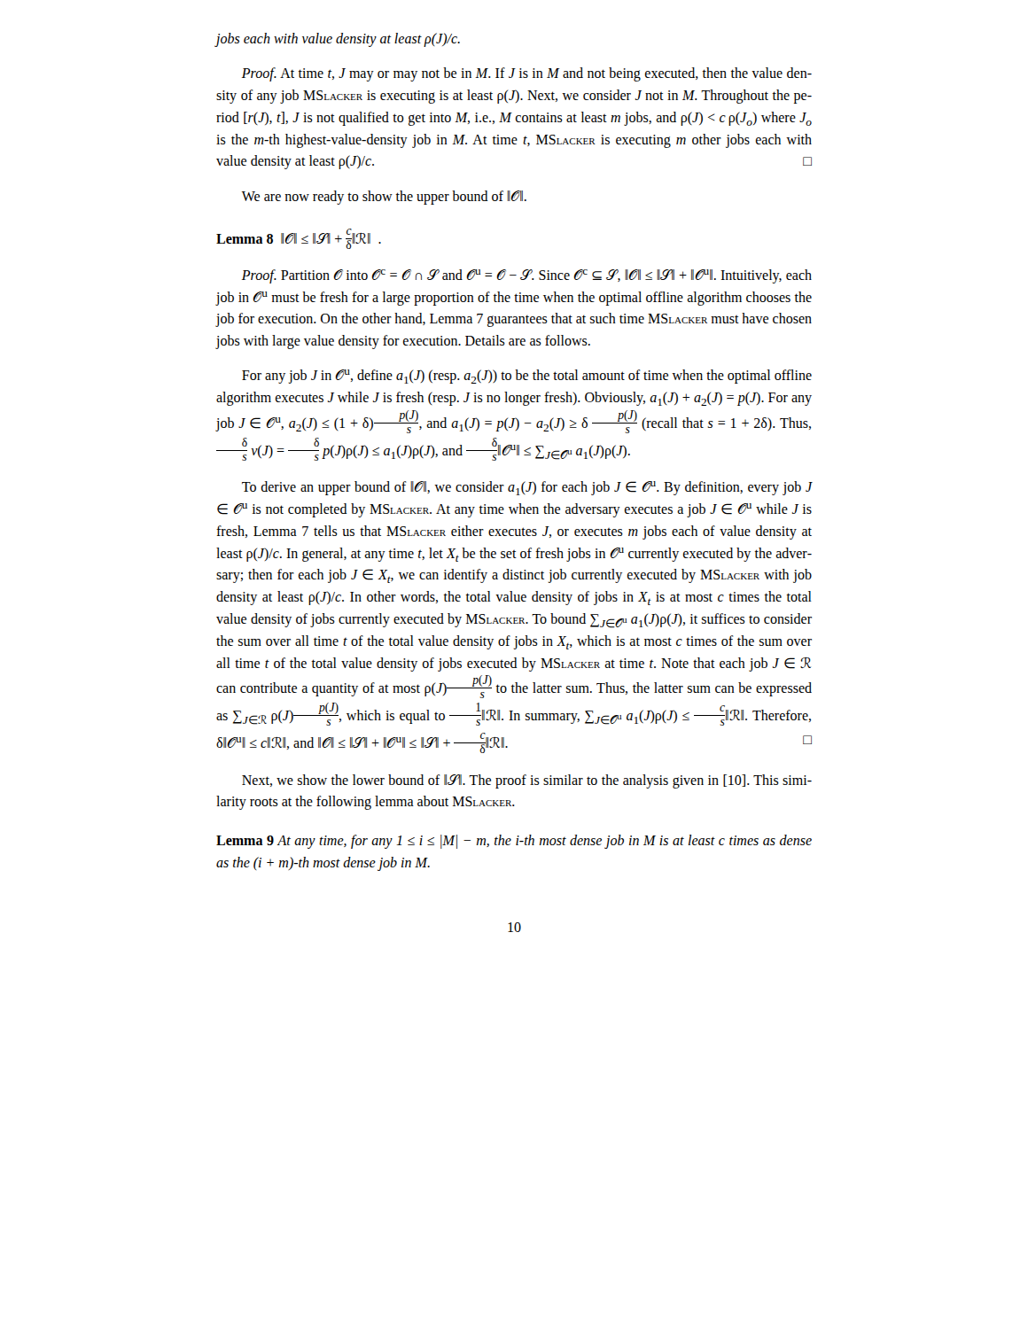jobs each with value density at least ρ(J)/c.
Proof. At time t, J may or may not be in M. If J is in M and not being executed, then the value density of any job MSlacker is executing is at least ρ(J). Next, we consider J not in M. Throughout the period [r(J), t], J is not qualified to get into M, i.e., M contains at least m jobs, and ρ(J) < c ρ(Jo) where Jo is the m-th highest-value-density job in M. At time t, MSlacker is executing m other jobs each with value density at least ρ(J)/c. □
We are now ready to show the upper bound of ‖𝒪‖.
Lemma 8 ‖𝒪‖ ≤ ‖𝒮‖ + cδ‖ℛ‖ .
Proof. Partition 𝒪 into 𝒪c = 𝒪 ∩ 𝒮 and 𝒪u = 𝒪 − 𝒮. Since 𝒪c ⊆ 𝒮, ‖𝒪‖ ≤ ‖𝒮‖ + ‖𝒪u‖. Intuitively, each job in 𝒪u must be fresh for a large proportion of the time when the optimal offline algorithm chooses the job for execution. On the other hand, Lemma 7 guarantees that at such time MSlacker must have chosen jobs with large value density for execution. Details are as follows.
For any job J in 𝒪u, define a1(J) (resp. a2(J)) to be the total amount of time when the optimal offline algorithm executes J while J is fresh (resp. J is no longer fresh). Obviously, a1(J) + a2(J) = p(J). For any job J ∈ 𝒪u, a2(J) ≤ (1 + δ)p(J) s, and a1(J) = p(J) − a2(J) ≥ δ p(J) s (recall that s = 1 + 2δ). Thus, δs v(J) = δs p(J)ρ(J) ≤ a1(J)ρ(J), and δs‖𝒪u‖ ≤ ∑J∈𝒪u a1(J)ρ(J).
To derive an upper bound of ‖𝒪‖, we consider a1(J) for each job J ∈ 𝒪u. By definition, every job J ∈ 𝒪u is not completed by MSlacker. At any time when the adversary executes a job J ∈ 𝒪u while J is fresh, Lemma 7 tells us that MSlacker either executes J, or executes m jobs each of value density at least ρ(J)/c. In general, at any time t, let Xt be the set of fresh jobs in 𝒪u currently executed by the adversary; then for each job J ∈ Xt, we can identify a distinct job currently executed by MSlacker with job density at least ρ(J)/c. In other words, the total value density of jobs in Xt is at most c times the total value density of jobs currently executed by MSlacker. To bound ∑J∈𝒪u a1(J)ρ(J), it suffices to consider the sum over all time t of the total value density of jobs in Xt, which is at most c times of the sum over all time t of the total value density of jobs executed by MSlacker at time t. Note that each job J ∈ ℛ can contribute a quantity of at most ρ(J)p(J) s to the latter sum. Thus, the latter sum can be expressed as ∑J∈ℛ ρ(J)p(J) s, which is equal to 1 s‖ℛ‖. In summary, ∑J∈𝒪u a1(J)ρ(J) ≤ cs‖ℛ‖. Therefore, δ‖𝒪u‖ ≤ c‖ℛ‖, and ‖𝒪‖ ≤ ‖𝒮‖ + ‖𝒪u‖ ≤ ‖𝒮‖ + cδ‖ℛ‖. □
Next, we show the lower bound of ‖𝒮‖. The proof is similar to the analysis given in [10]. This similarity roots at the following lemma about MSlacker.
Lemma 9 At any time, for any 1 ≤ i ≤ |M| − m, the i-th most dense job in M is at least c times as dense as the (i + m)-th most dense job in M.
10